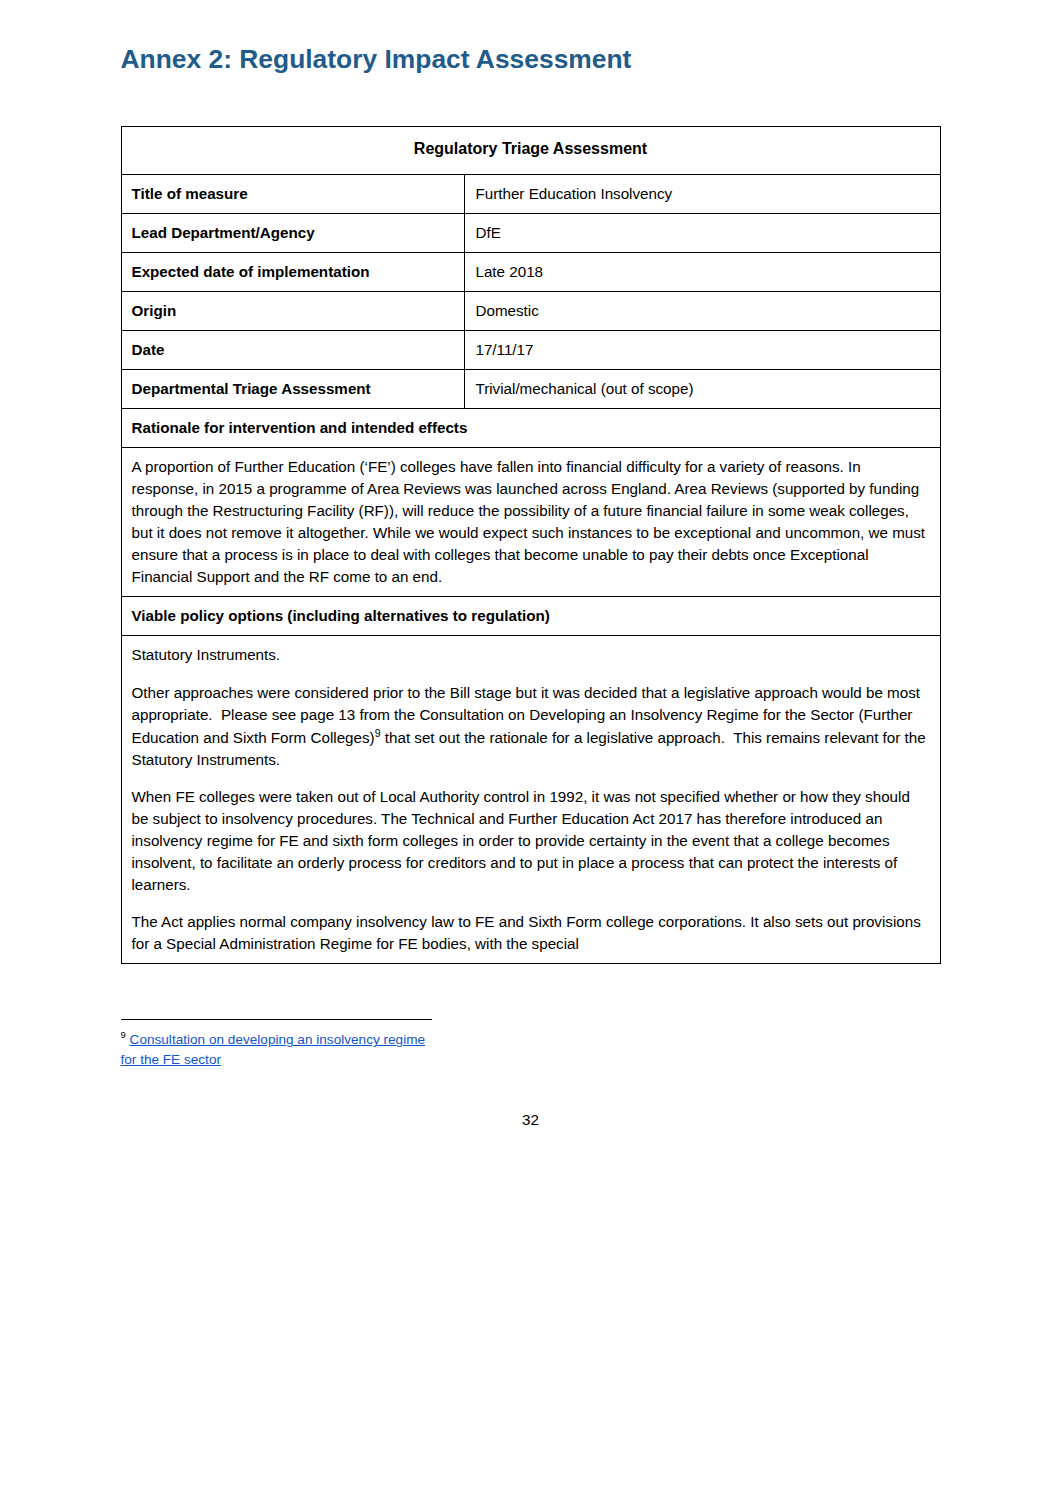Annex 2: Regulatory Impact Assessment
Regulatory Triage Assessment
| Title of measure | Further Education Insolvency |
| Lead Department/Agency | DfE |
| Expected date of implementation | Late 2018 |
| Origin | Domestic |
| Date | 17/11/17 |
| Departmental Triage Assessment | Trivial/mechanical (out of scope) |
| Rationale for intervention and intended effects |
| A proportion of Further Education (‘FE’) colleges have fallen into financial difficulty for a variety of reasons. In response, in 2015 a programme of Area Reviews was launched across England. Area Reviews (supported by funding through the Restructuring Facility (RF)), will reduce the possibility of a future financial failure in some weak colleges, but it does not remove it altogether. While we would expect such instances to be exceptional and uncommon, we must ensure that a process is in place to deal with colleges that become unable to pay their debts once Exceptional Financial Support and the RF come to an end. |
| Viable policy options (including alternatives to regulation) |
| Statutory Instruments. Other approaches were considered prior to the Bill stage but it was decided that a legislative approach would be most appropriate. Please see page 13 from the Consultation on Developing an Insolvency Regime for the Sector (Further Education and Sixth Form Colleges) 9 that set out the rationale for a legislative approach. This remains relevant for the Statutory Instruments. When FE colleges were taken out of Local Authority control in 1992, it was not specified whether or how they should be subject to insolvency procedures. The Technical and Further Education Act 2017 has therefore introduced an insolvency regime for FE and sixth form colleges in order to provide certainty in the event that a college becomes insolvent, to facilitate an orderly process for creditors and to put in place a process that can protect the interests of learners. The Act applies normal company insolvency law to FE and Sixth Form college corporations. It also sets out provisions for a Special Administration Regime for FE bodies, with the special |
9 Consultation on developing an insolvency regime for the FE sector
32